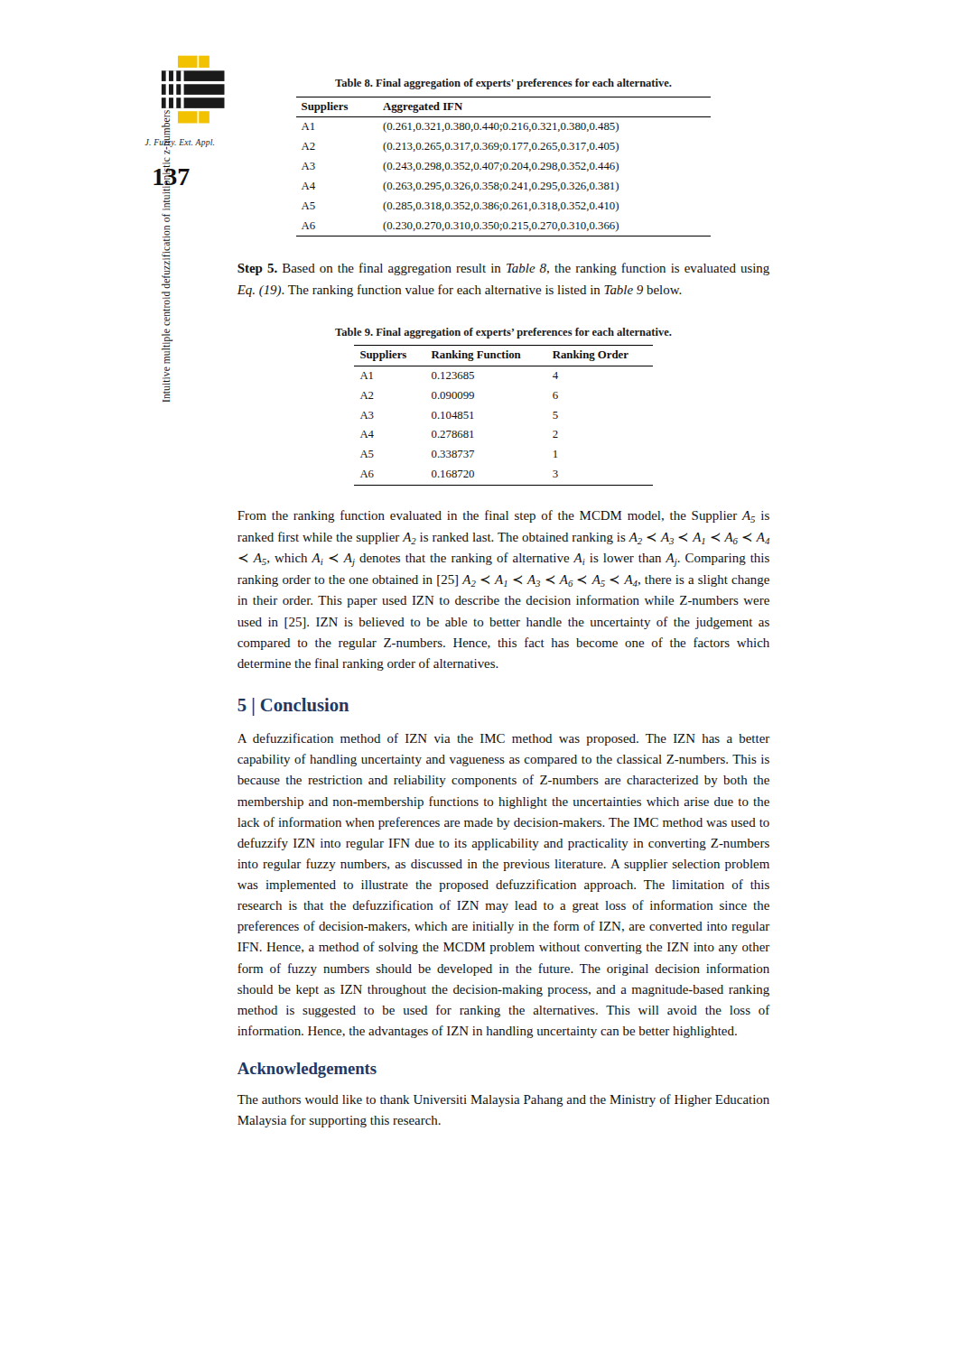J. Fuzzy. Ext. Appl.
137
Intuitive multiple centroid defuzzification of intuitionistic z-numbers
Table 8. Final aggregation of experts' preferences for each alternative.
| Suppliers | Aggregated IFN |
| --- | --- |
| A1 | (0.261,0.321,0.380,0.440;0.216,0.321,0.380,0.485) |
| A2 | (0.213,0.265,0.317,0.369;0.177,0.265,0.317,0.405) |
| A3 | (0.243,0.298,0.352,0.407;0.204,0.298,0.352,0.446) |
| A4 | (0.263,0.295,0.326,0.358;0.241,0.295,0.326,0.381) |
| A5 | (0.285,0.318,0.352,0.386;0.261,0.318,0.352,0.410) |
| A6 | (0.230,0.270,0.310,0.350;0.215,0.270,0.310,0.366) |
Step 5. Based on the final aggregation result in Table 8, the ranking function is evaluated using Eq. (19). The ranking function value for each alternative is listed in Table 9 below.
Table 9. Final aggregation of experts’ preferences for each alternative.
| Suppliers | Ranking Function | Ranking Order |
| --- | --- | --- |
| A1 | 0.123685 | 4 |
| A2 | 0.090099 | 6 |
| A3 | 0.104851 | 5 |
| A4 | 0.278681 | 2 |
| A5 | 0.338737 | 1 |
| A6 | 0.168720 | 3 |
From the ranking function evaluated in the final step of the MCDM model, the Supplier A5 is ranked first while the supplier A2 is ranked last. The obtained ranking is A2 ≺ A3 ≺ A1 ≺ A6 ≺ A4 ≺ A5, which Ai ≺ Aj denotes that the ranking of alternative Ai is lower than Aj. Comparing this ranking order to the one obtained in [25] A2 ≺ A1 ≺ A3 ≺ A6 ≺ A5 ≺ A4, there is a slight change in their order. This paper used IZN to describe the decision information while Z-numbers were used in [25]. IZN is believed to be able to better handle the uncertainty of the judgement as compared to the regular Z-numbers. Hence, this fact has become one of the factors which determine the final ranking order of alternatives.
5 | Conclusion
A defuzzification method of IZN via the IMC method was proposed. The IZN has a better capability of handling uncertainty and vagueness as compared to the classical Z-numbers. This is because the restriction and reliability components of Z-numbers are characterized by both the membership and non-membership functions to highlight the uncertainties which arise due to the lack of information when preferences are made by decision-makers. The IMC method was used to defuzzify IZN into regular IFN due to its applicability and practicality in converting Z-numbers into regular fuzzy numbers, as discussed in the previous literature. A supplier selection problem was implemented to illustrate the proposed defuzzification approach. The limitation of this research is that the defuzzification of IZN may lead to a great loss of information since the preferences of decision-makers, which are initially in the form of IZN, are converted into regular IFN. Hence, a method of solving the MCDM problem without converting the IZN into any other form of fuzzy numbers should be developed in the future. The original decision information should be kept as IZN throughout the decision-making process, and a magnitude-based ranking method is suggested to be used for ranking the alternatives. This will avoid the loss of information. Hence, the advantages of IZN in handling uncertainty can be better highlighted.
Acknowledgements
The authors would like to thank Universiti Malaysia Pahang and the Ministry of Higher Education Malaysia for supporting this research.